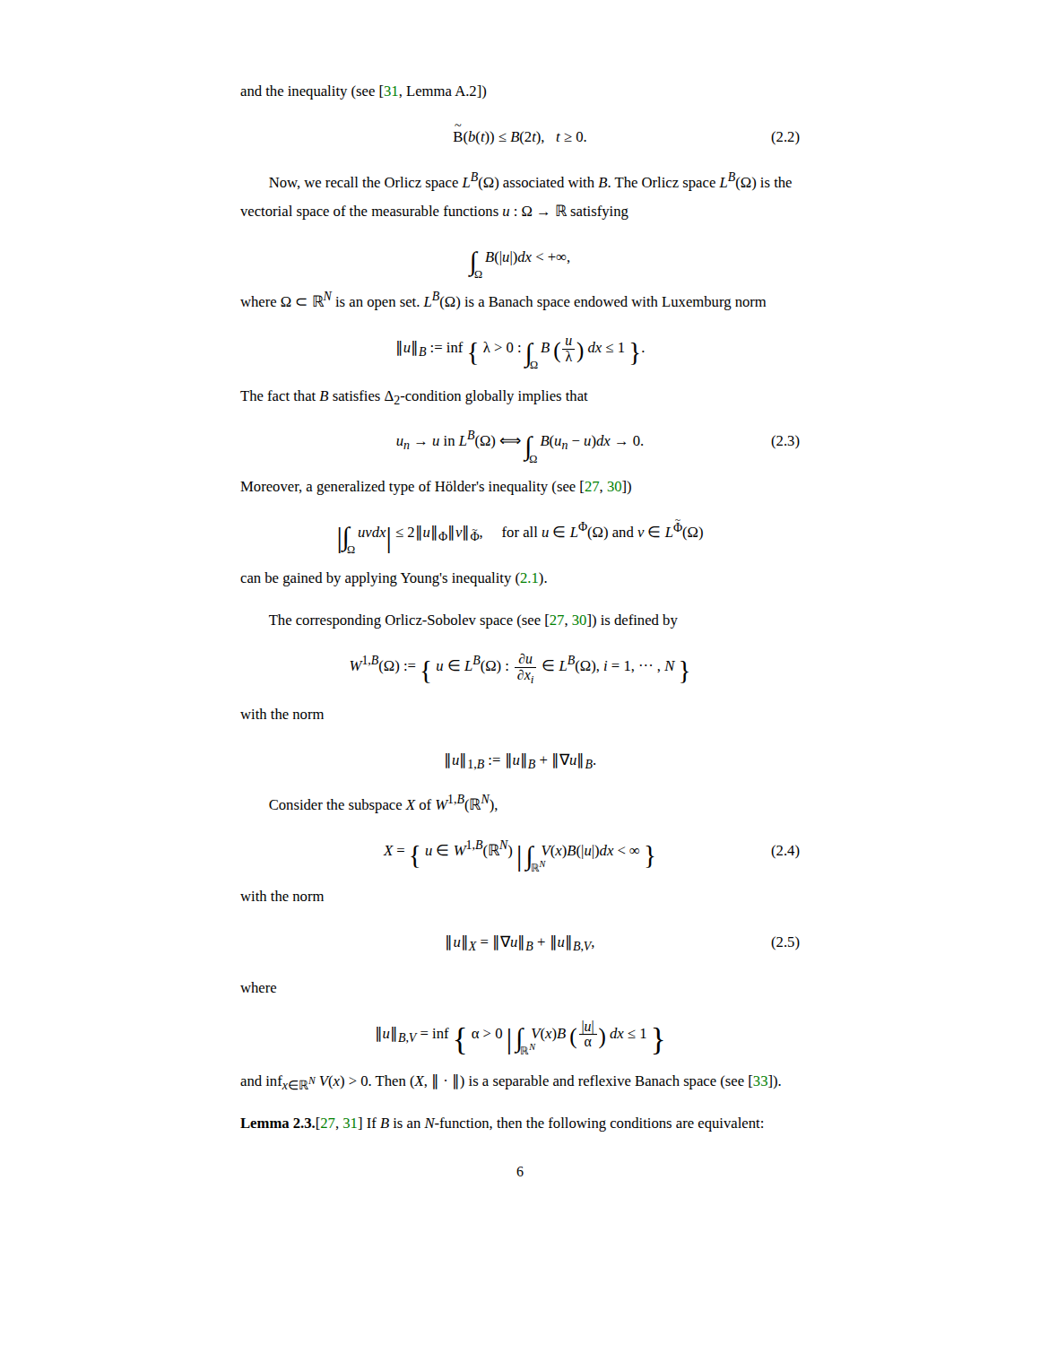and the inequality (see [31, Lemma A.2])
~B(b(t)) ≤ B(2t), t ≥ 0. (2.2)
Now, we recall the Orlicz space LB(Ω) associated with B. The Orlicz space LB(Ω) is the vectorial space of the measurable functions u : Ω → ℝ satisfying
∫Ω B(|u|)dx < +∞,
where Ω ⊂ ℝN is an open set. LB(Ω) is a Banach space endowed with Luxemburg norm
∥u∥B := inf { λ > 0 : ∫Ω B (uλ) dx ≤ 1 }.
The fact that B satisfies Δ2-condition globally implies that
un → u in LB(Ω) ⟺ ∫Ω B(un − u)dx → 0. (2.3)
Moreover, a generalized type of Hölder's inequality (see [27, 30])
|∫Ω uvdx| ≤ 2∥u∥Φ∥v∥~Φ, for all u ∈ LΦ(Ω) and v ∈ L~Φ(Ω)
can be gained by applying Young's inequality (2.1).
The corresponding Orlicz-Sobolev space (see [27, 30]) is defined by
W1,B(Ω) := { u ∈ LB(Ω) : ∂u∂xi ∈ LB(Ω), i = 1, ··· , N }
with the norm
∥u∥1,B := ∥u∥B + ∥∇u∥B.
Consider the subspace X of W1,B(ℝN),
X = { u ∈ W1,B(ℝN) | ∫ℝN V(x)B(|u|)dx < ∞ } (2.4)
with the norm
∥u∥X = ∥∇u∥B + ∥u∥B,V, (2.5)
where
∥u∥B,V = inf { α > 0 | ∫ℝN V(x)B (|u|α) dx ≤ 1 }
and infx∈ℝN V(x) > 0. Then (X, ∥ · ∥) is a separable and reflexive Banach space (see [33]).
Lemma 2.3.[27, 31] If B is an N-function, then the following conditions are equivalent:
6